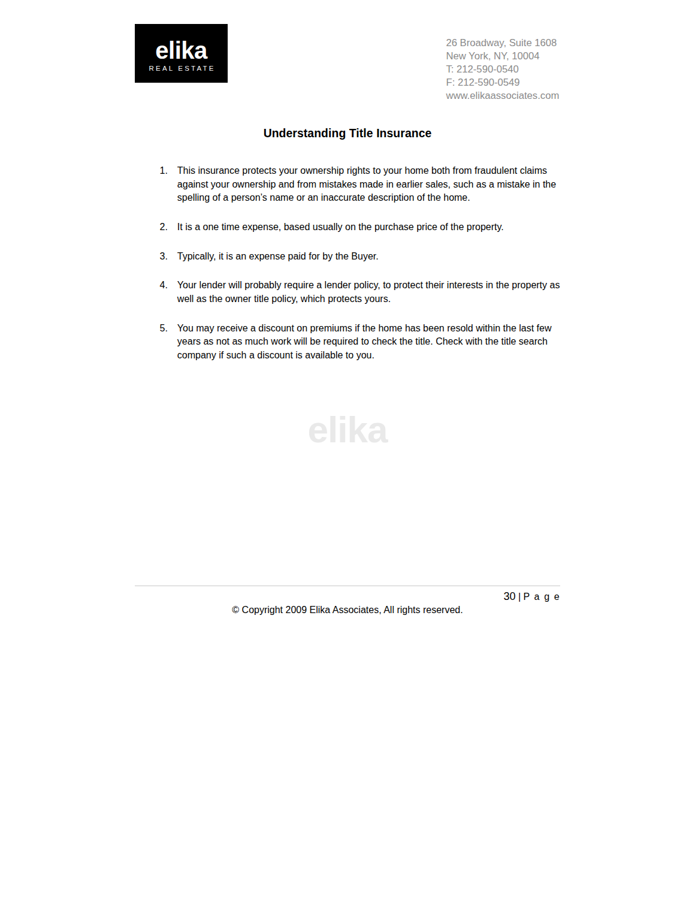elika
REAL ESTATE
26 Broadway, Suite 1608
New York, NY, 10004
T: 212-590-0540
F: 212-590-0549
www.elikaassociates.com
Understanding Title Insurance
This insurance protects your ownership rights to your home both from fraudulent claims against your ownership and from mistakes made in earlier sales, such as a mistake in the spelling of a person’s name or an inaccurate description of the home.
It is a one time expense, based usually on the purchase price of the property.
Typically, it is an expense paid for by the Buyer.
Your lender will probably require a lender policy, to protect their interests in the property as well as the owner title policy, which protects yours.
You may receive a discount on premiums if the home has been resold within the last few years as not as much work will be required to check the title. Check with the title search company if such a discount is available to you.
elika
30 | P a g e
© Copyright 2009 Elika Associates, All rights reserved.